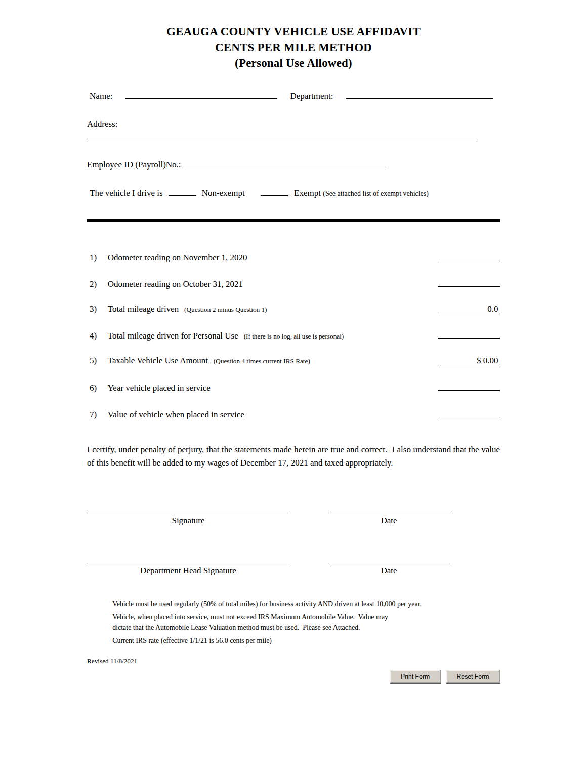GEAUGA COUNTY VEHICLE USE AFFIDAVIT
CENTS PER MILE METHOD
(Personal Use Allowed)
Name: Department:
Address:
Employee ID (Payroll)No.:
The vehicle I drive is Non-exempt Exempt (See attached list of exempt vehicles)
Odometer reading on November 1, 2020
Odometer reading on October 31, 2021
Total mileage driven (Question 2 minus Question 1) 0.0
Total mileage driven for Personal Use (If there is no log, all use is personal)
Taxable Vehicle Use Amount (Question 4 times current IRS Rate) $ 0.00
Year vehicle placed in service
Value of vehicle when placed in service
I certify, under penalty of perjury, that the statements made herein are true and correct. I also understand that the value of this benefit will be added to my wages of December 17, 2021 and taxed appropriately.
Signature
Date
Department Head Signature
Date
Vehicle must be used regularly (50% of total miles) for business activity AND driven at least 10,000 per year.
Vehicle, when placed into service, must not exceed IRS Maximum Automobile Value. Value may
dictate that the Automobile Lease Valuation method must be used. Please see Attached.
Current IRS rate (effective 1/1/21 is 56.0 cents per mile)
Revised 11/8/2021
Print Form Reset Form